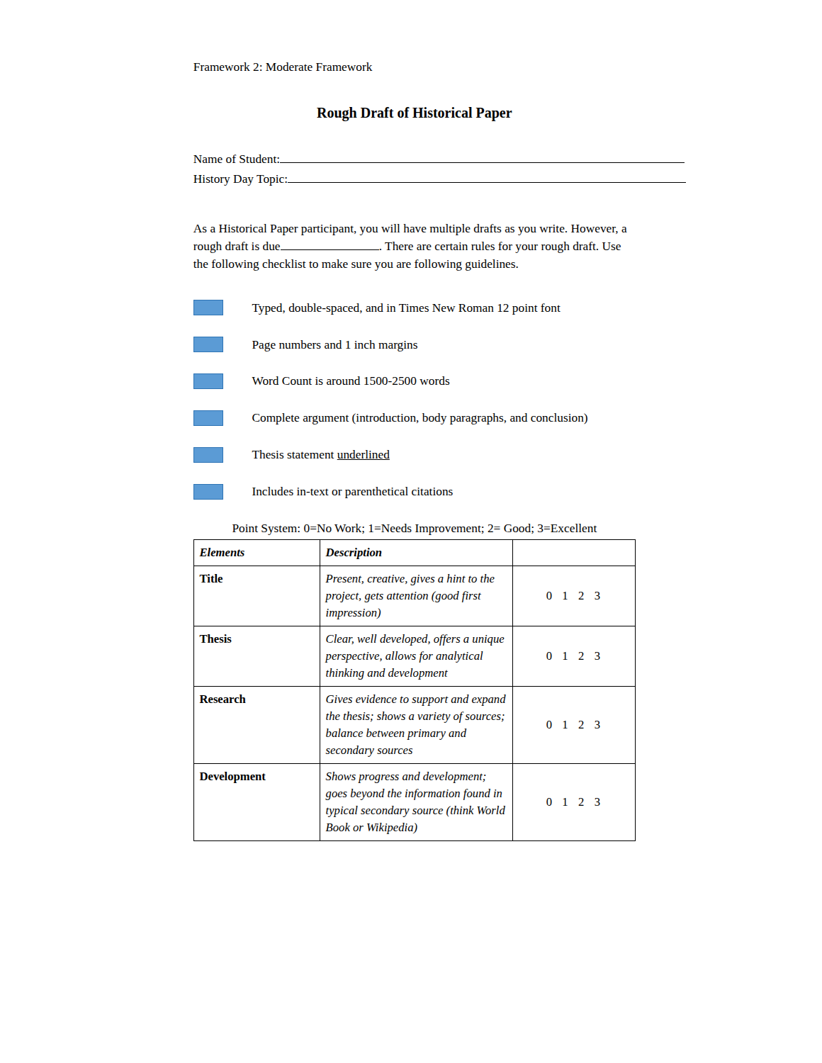Framework 2: Moderate Framework
Rough Draft of Historical Paper
Name of Student:
History Day Topic:
As a Historical Paper participant, you will have multiple drafts as you write. However, a rough draft is due . There are certain rules for your rough draft. Use the following checklist to make sure you are following guidelines.
Typed, double-spaced, and in Times New Roman 12 point font
Page numbers and 1 inch margins
Word Count is around 1500-2500 words
Complete argument (introduction, body paragraphs, and conclusion)
Thesis statement underlined
Includes in-text or parenthetical citations
Point System: 0=No Work; 1=Needs Improvement; 2= Good; 3=Excellent
| Elements | Description | |
| --- | --- | --- |
| Title | Present, creative, gives a hint to the project, gets attention (good first impression) | 0 1 2 3 |
| Thesis | Clear, well developed, offers a unique perspective, allows for analytical thinking and development | 0 1 2 3 |
| Research | Gives evidence to support and expand the thesis; shows a variety of sources; balance between primary and secondary sources | 0 1 2 3 |
| Development | Shows progress and development; goes beyond the information found in typical secondary source (think World Book or Wikipedia) | 0 1 2 3 |